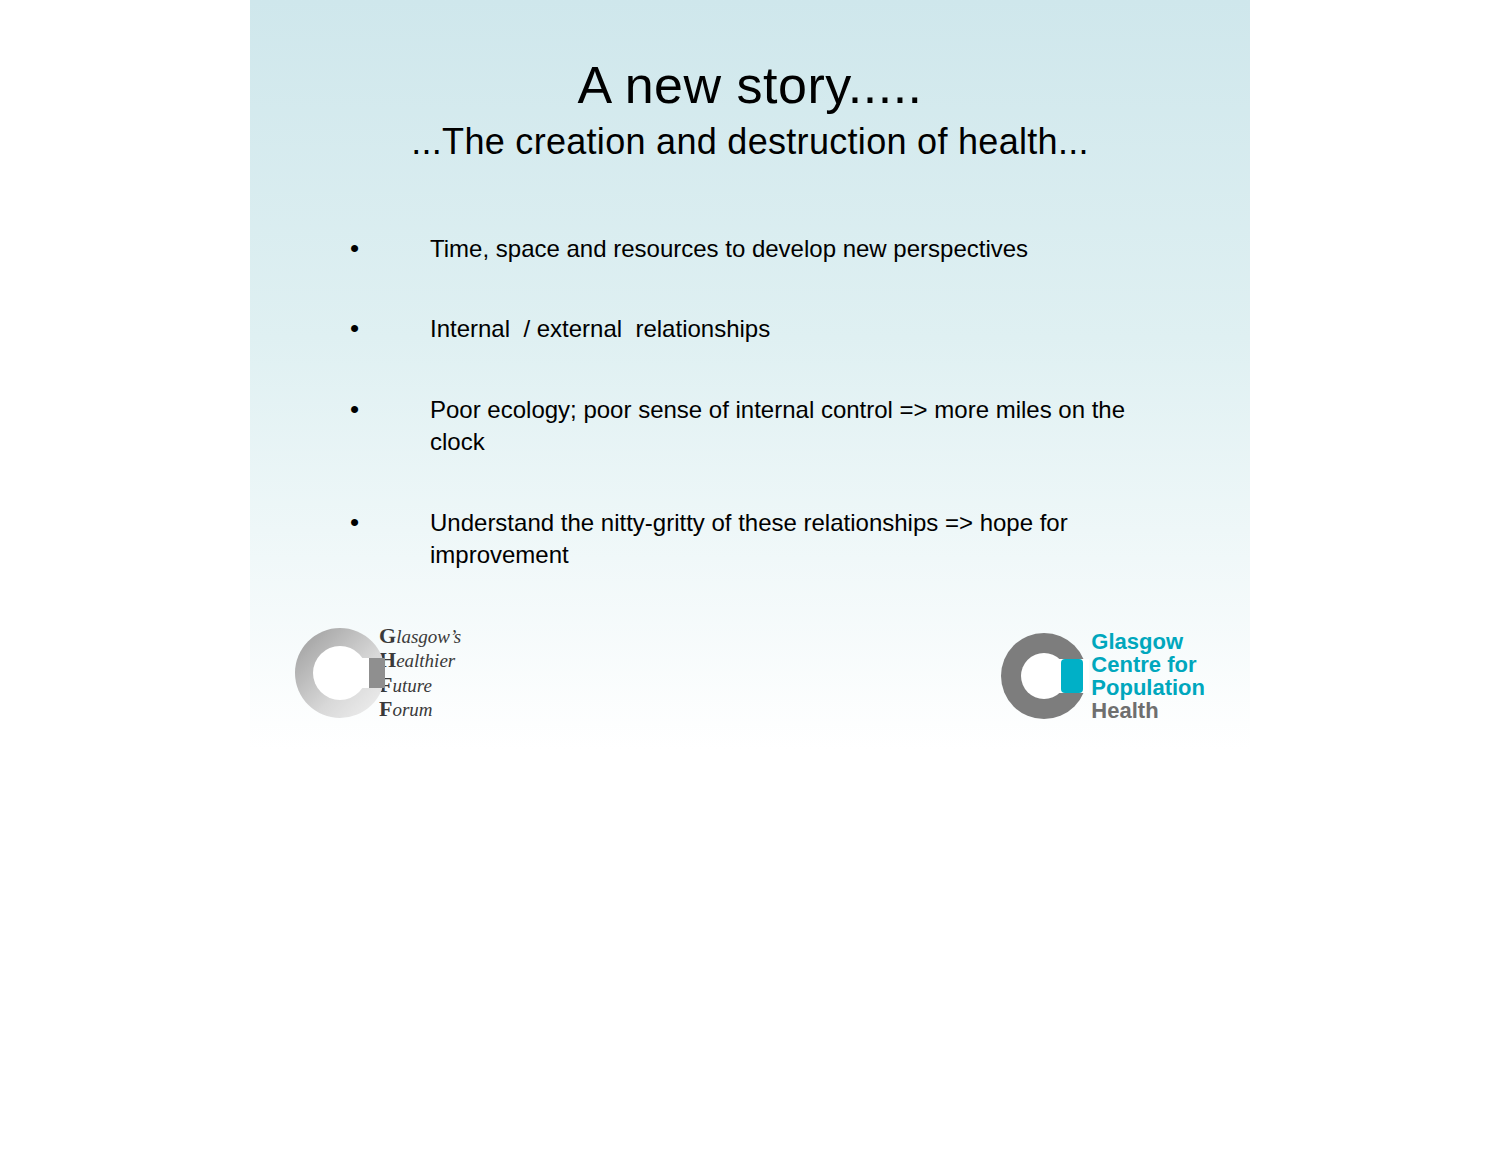A new story.....
...The creation and destruction of health...
Time, space and resources to develop new perspectives
Internal / external relationships
Poor ecology; poor sense of internal control => more miles on the clock
Understand the nitty-gritty of these relationships => hope for improvement
Glasgow’s
Healthier
Future
Forum
Glasgow
Centre for
Population
Health